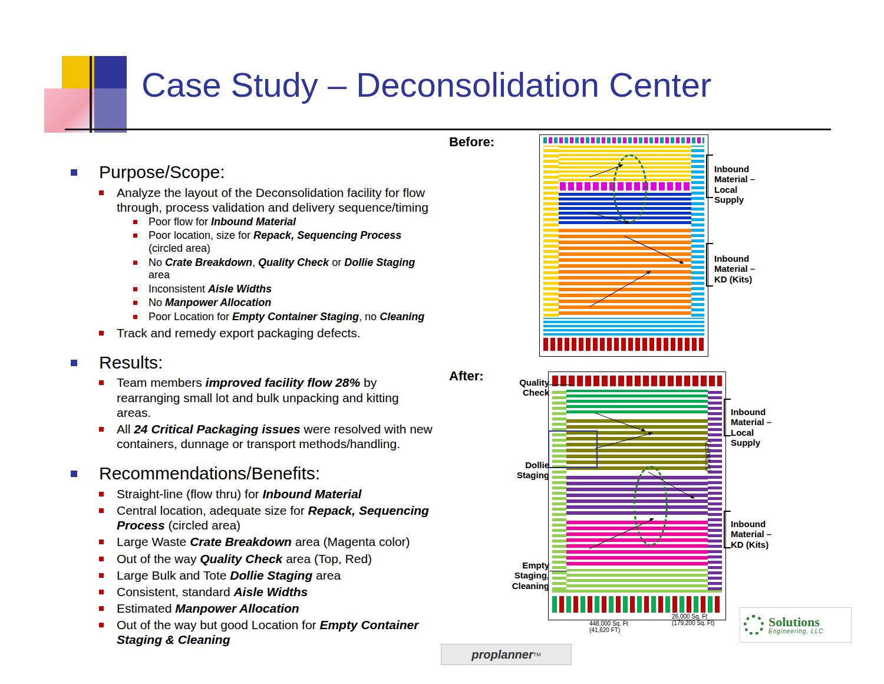Case Study – Deconsolidation Center
Purpose/Scope:
Analyze the layout of the Deconsolidation facility for flow through, process validation and delivery sequence/timing
Poor flow for Inbound Material
Poor location, size for Repack, Sequencing Process (circled area)
No Crate Breakdown, Quality Check or Dollie Staging area
Inconsistent Aisle Widths
No Manpower Allocation
Poor Location for Empty Container Staging, no Cleaning
Track and remedy export packaging defects.
Results:
Team members improved facility flow 28% by rearranging small lot and bulk unpacking and kitting areas.
All 24 Critical Packaging issues were resolved with new containers, dunnage or transport methods/handling.
Recommendations/Benefits:
Straight-line (flow thru) for Inbound Material
Central location, adequate size for Repack, Sequencing Process (circled area)
Large Waste Crate Breakdown area (Magenta color)
Out of the way Quality Check area (Top, Red)
Large Bulk and Tote Dollie Staging area
Consistent, standard Aisle Widths
Estimated Manpower Allocation
Out of the way but good Location for Empty Container Staging & Cleaning
Before:
After:
Inbound
Material –
Local
Supply
Inbound
Material –
KD (Kits)
Quality
Check
Dollie
Staging
Empty
Staging,
Cleaning
Inbound
Material –
Local
Supply
Inbound
Material –
KD (Kits)
(17,280 FT)
448,000 Sq. Ft
(41,620 FT)
26,000 Sq. Ft
(179,200 Sq. Ft)
proplannerTM
Solutions
Engineering, LLC